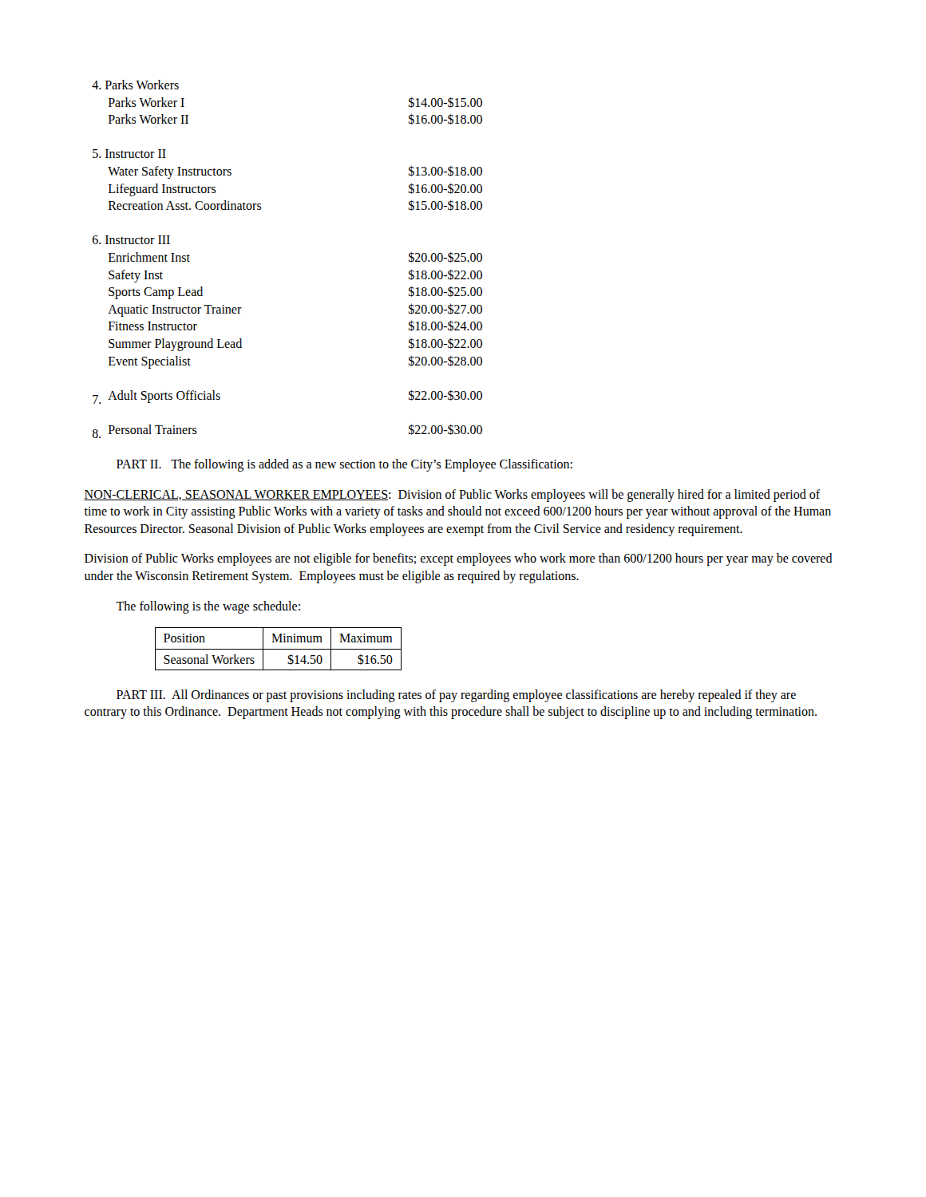Parks Workers
| Parks Worker I | $14.00-$15.00 |
| Parks Worker II | $16.00-$18.00 |
Instructor II
| Water Safety Instructors | $13.00-$18.00 |
| Lifeguard Instructors | $16.00-$20.00 |
| Recreation Asst. Coordinators | $15.00-$18.00 |
Instructor III
| Enrichment Inst | $20.00-$25.00 |
| Safety Inst | $18.00-$22.00 |
| Sports Camp Lead | $18.00-$25.00 |
| Aquatic Instructor Trainer | $20.00-$27.00 |
| Fitness Instructor | $18.00-$24.00 |
| Summer Playground Lead | $18.00-$22.00 |
| Event Specialist | $20.00-$28.00 |
| Adult Sports Officials | $22.00-$30.00 |
| Personal Trainers | $22.00-$30.00 |
PART II. The following is added as a new section to the City’s Employee Classification:
NON-CLERICAL, SEASONAL WORKER EMPLOYEES: Division of Public Works employees will be generally hired for a limited period of time to work in City assisting Public Works with a variety of tasks and should not exceed 600/1200 hours per year without approval of the Human Resources Director. Seasonal Division of Public Works employees are exempt from the Civil Service and residency requirement.
Division of Public Works employees are not eligible for benefits; except employees who work more than 600/1200 hours per year may be covered under the Wisconsin Retirement System. Employees must be eligible as required by regulations.
The following is the wage schedule:
| Position | Minimum | Maximum |
| --- | --- | --- |
| Seasonal Workers | $14.50 | $16.50 |
PART III. All Ordinances or past provisions including rates of pay regarding employee classifications are hereby repealed if they are contrary to this Ordinance. Department Heads not complying with this procedure shall be subject to discipline up to and including termination.